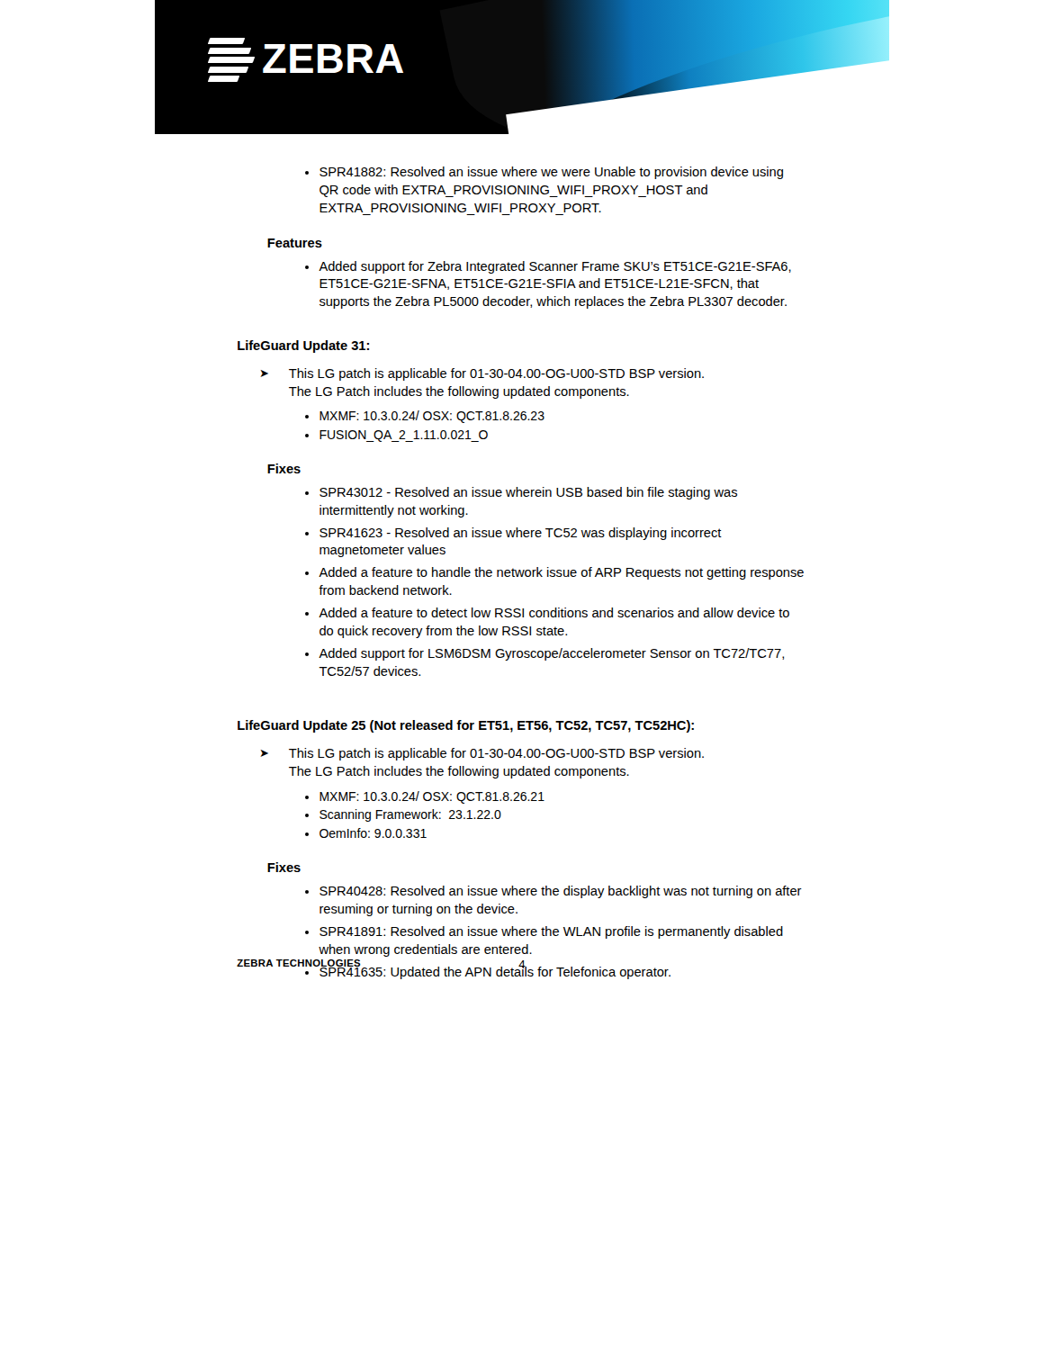ZEBRA
SPR41882: Resolved an issue where we were Unable to provision device using QR code with EXTRA_PROVISIONING_WIFI_PROXY_HOST and EXTRA_PROVISIONING_WIFI_PROXY_PORT.
Features
Added support for Zebra Integrated Scanner Frame SKU’s ET51CE-G21E-SFA6, ET51CE-G21E-SFNA, ET51CE-G21E-SFIA and ET51CE-L21E-SFCN, that supports the Zebra PL5000 decoder, which replaces the Zebra PL3307 decoder.
LifeGuard Update 31:
This LG patch is applicable for 01-30-04.00-OG-U00-STD BSP version.
The LG Patch includes the following updated components.
MXMF: 10.3.0.24/ OSX: QCT.81.8.26.23
FUSION_QA_2_1.11.0.021_O
Fixes
SPR43012 - Resolved an issue wherein USB based bin file staging was intermittently not working.
SPR41623 - Resolved an issue where TC52 was displaying incorrect magnetometer values
Added a feature to handle the network issue of ARP Requests not getting response from backend network.
Added a feature to detect low RSSI conditions and scenarios and allow device to do quick recovery from the low RSSI state.
Added support for LSM6DSM Gyroscope/accelerometer Sensor on TC72/TC77, TC52/57 devices.
LifeGuard Update 25 (Not released for ET51, ET56, TC52, TC57, TC52HC):
This LG patch is applicable for 01-30-04.00-OG-U00-STD BSP version.
The LG Patch includes the following updated components.
MXMF: 10.3.0.24/ OSX: QCT.81.8.26.21
Scanning Framework: 23.1.22.0
OemInfo: 9.0.0.331
Fixes
SPR40428: Resolved an issue where the display backlight was not turning on after resuming or turning on the device.
SPR41891: Resolved an issue where the WLAN profile is permanently disabled when wrong credentials are entered.
SPR41635: Updated the APN details for Telefonica operator.
ZEBRA TECHNOLOGIES 4